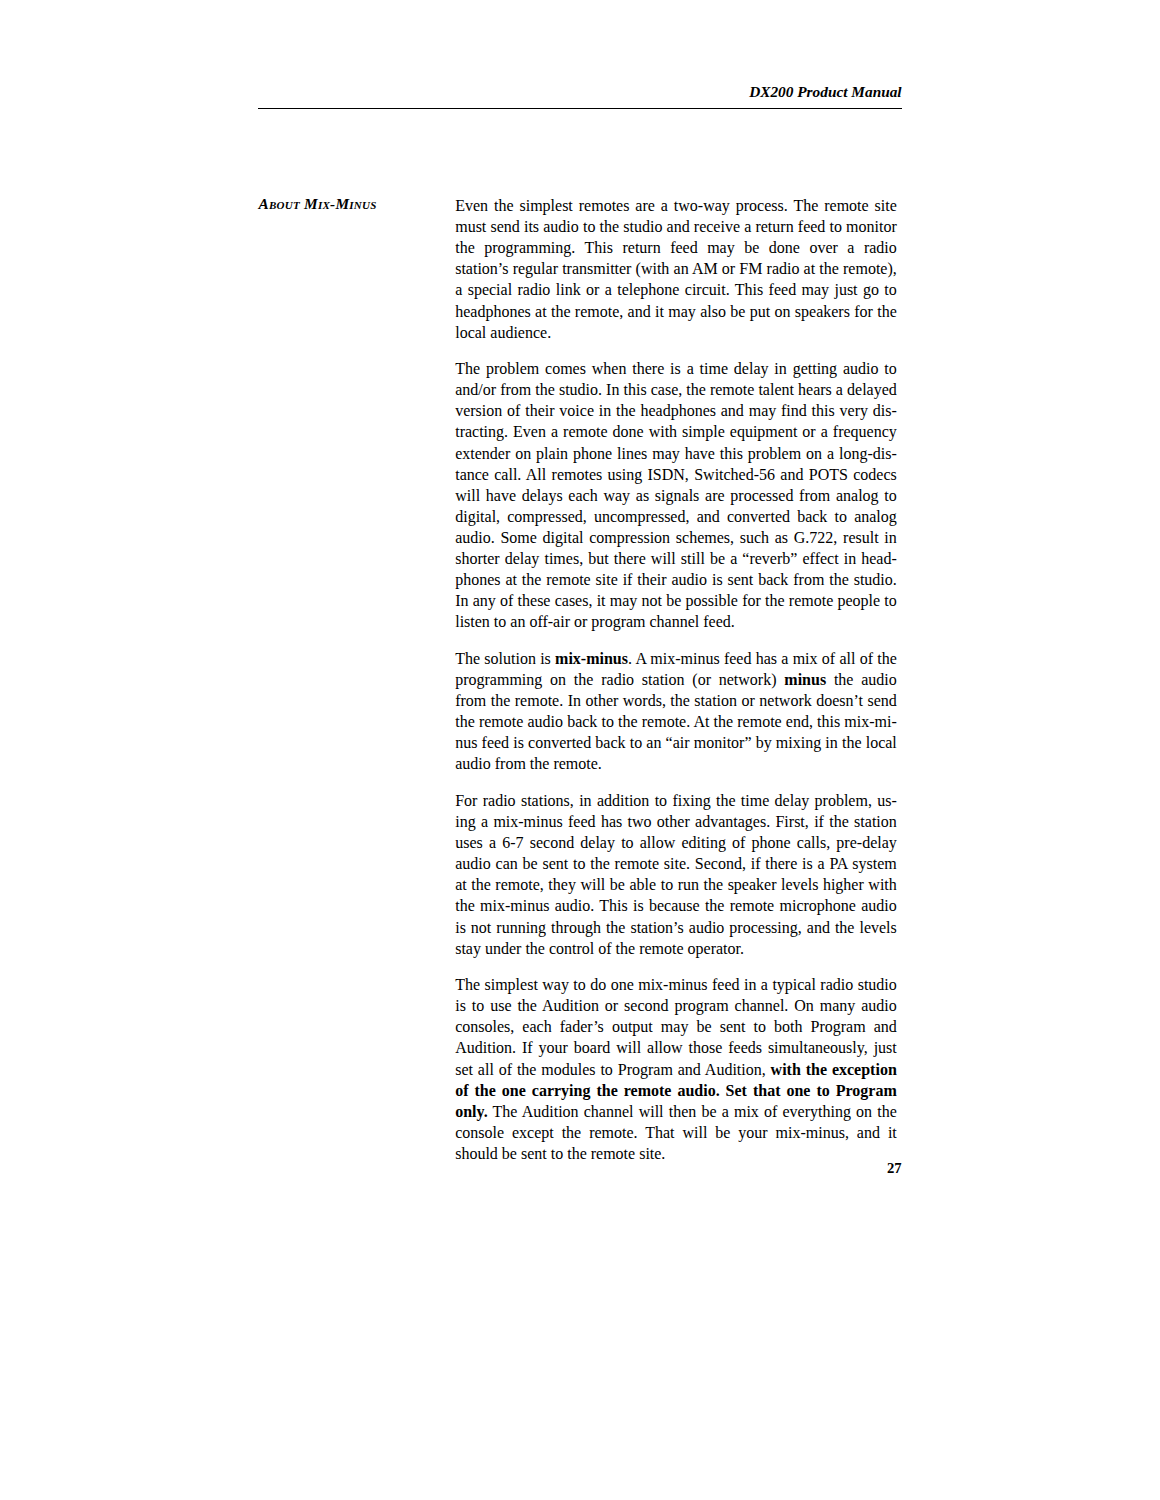DX200 Product Manual
About Mix-Minus
Even the simplest remotes are a two-way process. The remote site must send its audio to the studio and receive a return feed to monitor the programming. This return feed may be done over a radio station’s regular transmitter (with an AM or FM radio at the remote), a special radio link or a telephone circuit. This feed may just go to headphones at the remote, and it may also be put on speakers for the local audience.
The problem comes when there is a time delay in getting audio to and/or from the studio. In this case, the remote talent hears a delayed version of their voice in the headphones and may find this very distracting. Even a remote done with simple equipment or a frequency extender on plain phone lines may have this problem on a long-distance call. All remotes using ISDN, Switched-56 and POTS codecs will have delays each way as signals are processed from analog to digital, compressed, uncompressed, and converted back to analog audio. Some digital compression schemes, such as G.722, result in shorter delay times, but there will still be a “reverb” effect in headphones at the remote site if their audio is sent back from the studio. In any of these cases, it may not be possible for the remote people to listen to an off-air or program channel feed.
The solution is mix-minus. A mix-minus feed has a mix of all of the programming on the radio station (or network) minus the audio from the remote. In other words, the station or network doesn’t send the remote audio back to the remote. At the remote end, this mix-minus feed is converted back to an “air monitor” by mixing in the local audio from the remote.
For radio stations, in addition to fixing the time delay problem, using a mix-minus feed has two other advantages. First, if the station uses a 6-7 second delay to allow editing of phone calls, pre-delay audio can be sent to the remote site. Second, if there is a PA system at the remote, they will be able to run the speaker levels higher with the mix-minus audio. This is because the remote microphone audio is not running through the station’s audio processing, and the levels stay under the control of the remote operator.
The simplest way to do one mix-minus feed in a typical radio studio is to use the Audition or second program channel. On many audio consoles, each fader’s output may be sent to both Program and Audition. If your board will allow those feeds simultaneously, just set all of the modules to Program and Audition, with the exception of the one carrying the remote audio. Set that one to Program only. The Audition channel will then be a mix of everything on the console except the remote. That will be your mix-minus, and it should be sent to the remote site.
27